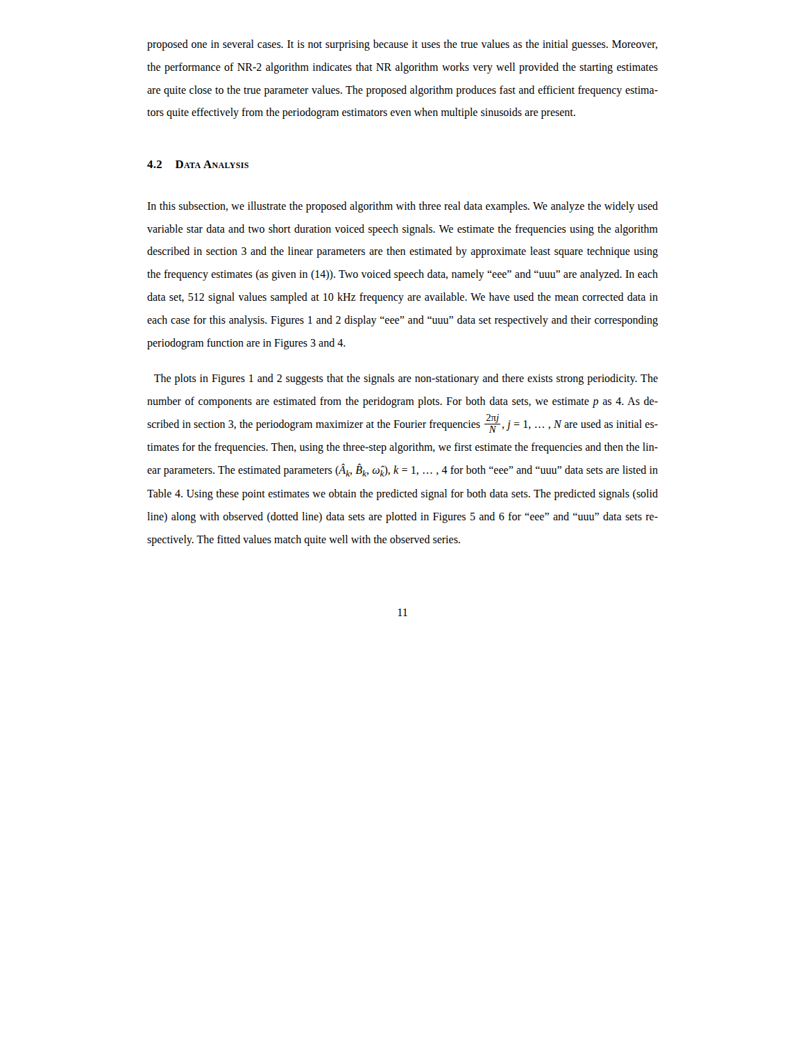proposed one in several cases. It is not surprising because it uses the true values as the initial guesses. Moreover, the performance of NR-2 algorithm indicates that NR algorithm works very well provided the starting estimates are quite close to the true parameter values. The proposed algorithm produces fast and efficient frequency estimators quite effectively from the periodogram estimators even when multiple sinusoids are present.
4.2 Data Analysis
In this subsection, we illustrate the proposed algorithm with three real data examples. We analyze the widely used variable star data and two short duration voiced speech signals. We estimate the frequencies using the algorithm described in section 3 and the linear parameters are then estimated by approximate least square technique using the frequency estimates (as given in (14)). Two voiced speech data, namely “eee” and “uuu” are analyzed. In each data set, 512 signal values sampled at 10 kHz frequency are available. We have used the mean corrected data in each case for this analysis. Figures 1 and 2 display “eee” and “uuu” data set respectively and their corresponding periodogram function are in Figures 3 and 4.
The plots in Figures 1 and 2 suggests that the signals are non-stationary and there exists strong periodicity. The number of components are estimated from the peridogram plots. For both data sets, we estimate p as 4. As described in section 3, the periodogram maximizer at the Fourier frequencies 2πj N, j = 1, … , N are used as initial estimates for the frequencies. Then, using the three-step algorithm, we first estimate the frequencies and then the linear parameters. The estimated parameters (Âk, B̂k, ω̂k), k = 1, … , 4 for both “eee” and “uuu” data sets are listed in Table 4. Using these point estimates we obtain the predicted signal for both data sets. The predicted signals (solid line) along with observed (dotted line) data sets are plotted in Figures 5 and 6 for “eee” and “uuu” data sets respectively. The fitted values match quite well with the observed series.
11